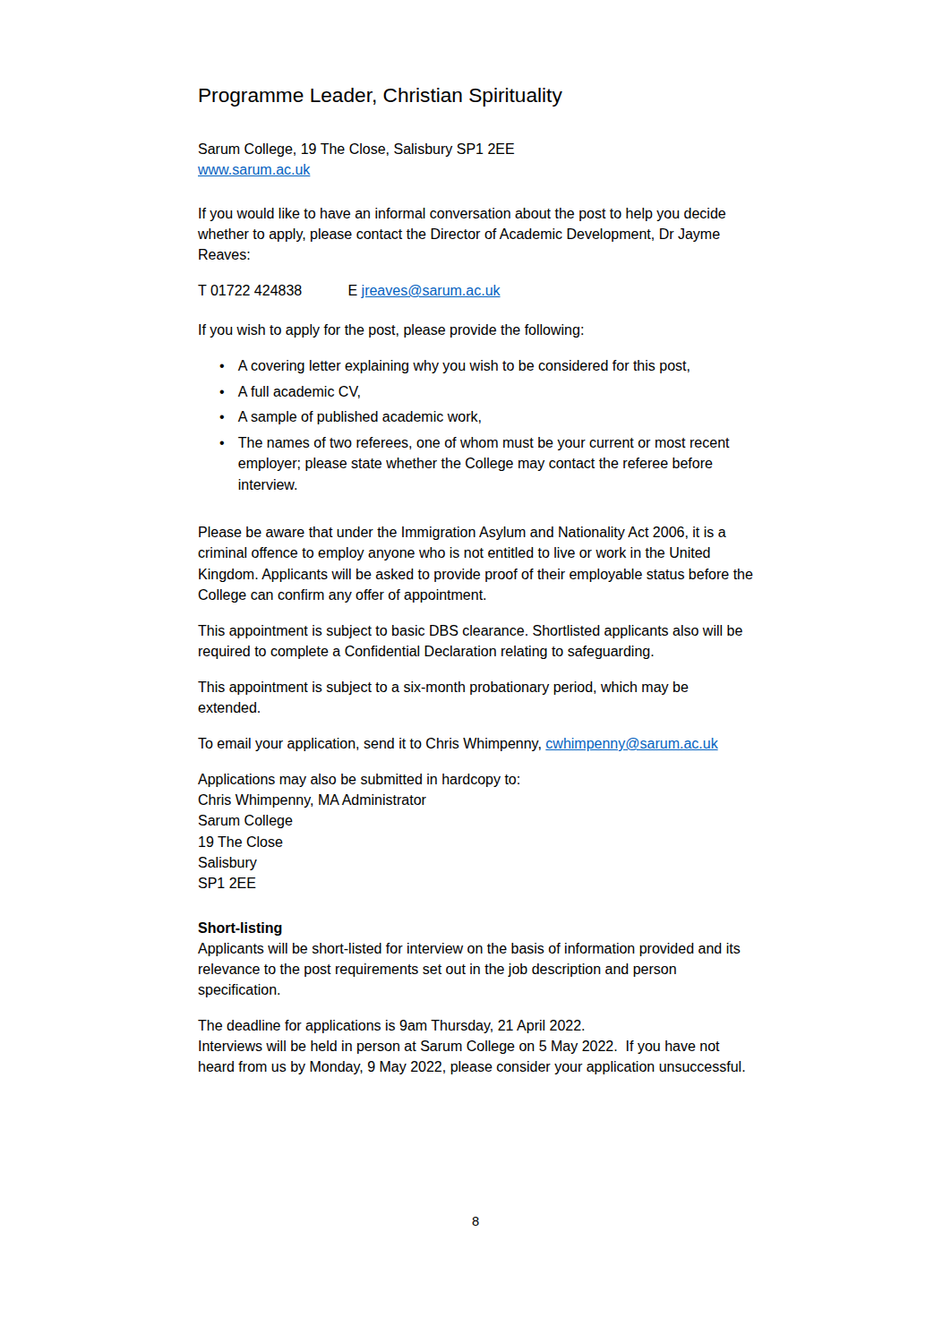Programme Leader, Christian Spirituality
Sarum College, 19 The Close, Salisbury SP1 2EE
www.sarum.ac.uk
If you would like to have an informal conversation about the post to help you decide whether to apply, please contact the Director of Academic Development, Dr Jayme Reaves:
T 01722 424838 E jreaves@sarum.ac.uk
If you wish to apply for the post, please provide the following:
A covering letter explaining why you wish to be considered for this post,
A full academic CV,
A sample of published academic work,
The names of two referees, one of whom must be your current or most recent employer; please state whether the College may contact the referee before interview.
Please be aware that under the Immigration Asylum and Nationality Act 2006, it is a criminal offence to employ anyone who is not entitled to live or work in the United Kingdom. Applicants will be asked to provide proof of their employable status before the College can confirm any offer of appointment.
This appointment is subject to basic DBS clearance. Shortlisted applicants also will be required to complete a Confidential Declaration relating to safeguarding.
This appointment is subject to a six-month probationary period, which may be extended.
To email your application, send it to Chris Whimpenny, cwhimpenny@sarum.ac.uk
Applications may also be submitted in hardcopy to:
Chris Whimpenny, MA Administrator
Sarum College
19 The Close
Salisbury
SP1 2EE
Short-listing
Applicants will be short-listed for interview on the basis of information provided and its relevance to the post requirements set out in the job description and person specification.
The deadline for applications is 9am Thursday, 21 April 2022.
Interviews will be held in person at Sarum College on 5 May 2022. If you have not heard from us by Monday, 9 May 2022, please consider your application unsuccessful.
8